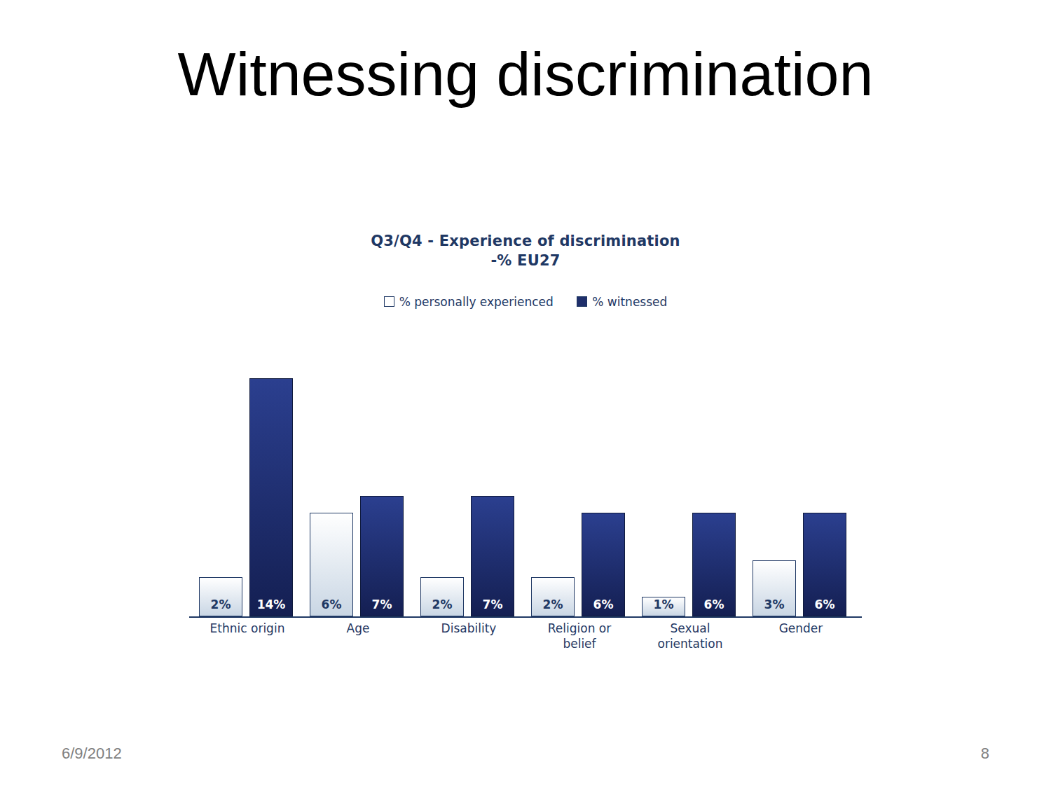Witnessing discrimination
Q3/Q4 - Experience of discrimination
-% EU27
% personally experienced % witnessed
2%
14%
6%
7%
2%
7%
2%
6%
1%
6%
3%
6%
Ethnic origin
Age
Disability
Religion or
belief
Sexual
orientation
Gender
6/9/2012
8